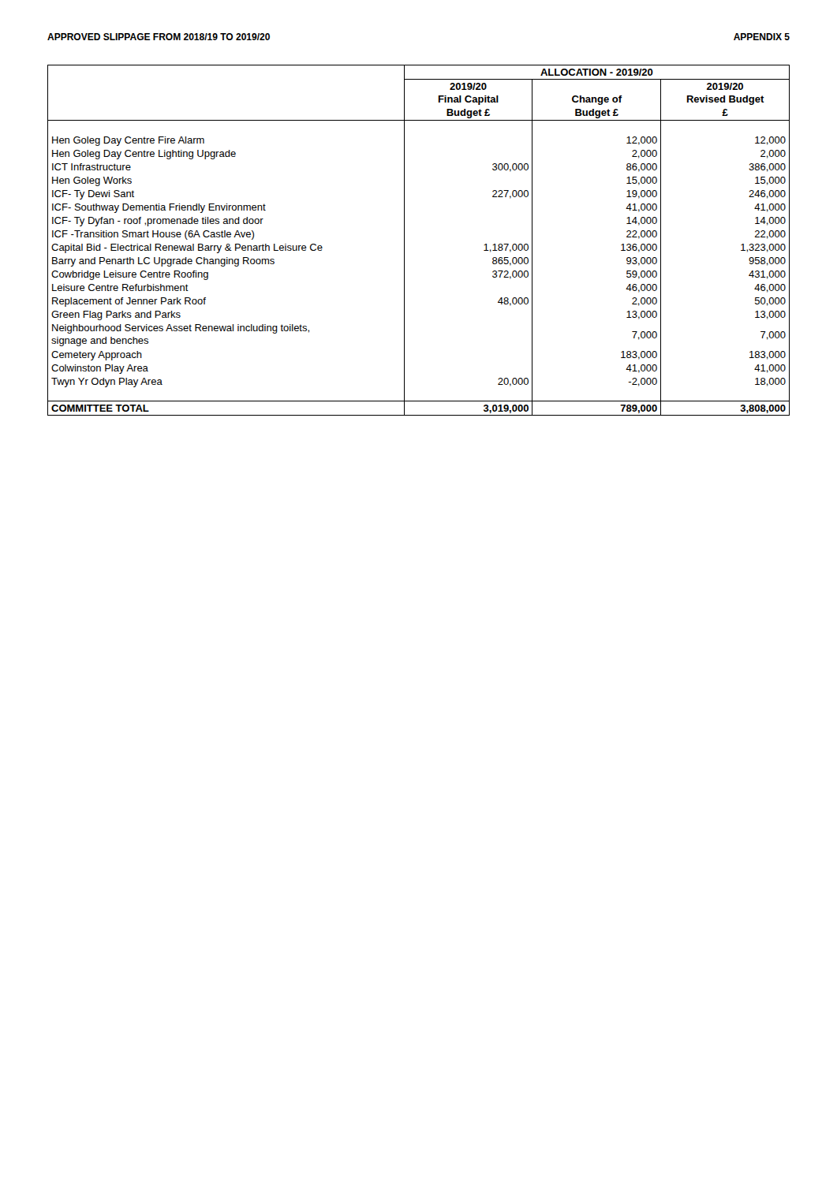APPROVED SLIPPAGE FROM 2018/19 TO 2019/20 APPENDIX 5
| | ALLOCATION - 2019/20 |
| --- | --- |
| 2019/20 Final Capital Budget £ | Change of Budget £ | 2019/20 Revised Budget £ |
| Hen Goleg Day Centre Fire Alarm | | 12,000 | 12,000 |
| Hen Goleg Day Centre Lighting Upgrade | | 2,000 | 2,000 |
| ICT Infrastructure | 300,000 | 86,000 | 386,000 |
| Hen Goleg Works | | 15,000 | 15,000 |
| ICF- Ty Dewi Sant | 227,000 | 19,000 | 246,000 |
| ICF- Southway Dementia Friendly Environment | | 41,000 | 41,000 |
| ICF- Ty Dyfan - roof ,promenade tiles and door | | 14,000 | 14,000 |
| ICF -Transition Smart House (6A Castle Ave) | | 22,000 | 22,000 |
| Capital Bid - Electrical Renewal Barry & Penarth Leisure Ce | 1,187,000 | 136,000 | 1,323,000 |
| Barry and Penarth LC Upgrade Changing Rooms | 865,000 | 93,000 | 958,000 |
| Cowbridge Leisure Centre Roofing | 372,000 | 59,000 | 431,000 |
| Leisure Centre Refurbishment | | 46,000 | 46,000 |
| Replacement of Jenner Park Roof | 48,000 | 2,000 | 50,000 |
| Green Flag Parks and Parks | | 13,000 | 13,000 |
| Neighbourhood Services Asset Renewal including toilets, signage and benches | | 7,000 | 7,000 |
| Cemetery Approach | | 183,000 | 183,000 |
| Colwinston Play Area | | 41,000 | 41,000 |
| Twyn Yr Odyn Play Area | 20,000 | -2,000 | 18,000 |
| COMMITTEE TOTAL | 3,019,000 | 789,000 | 3,808,000 |